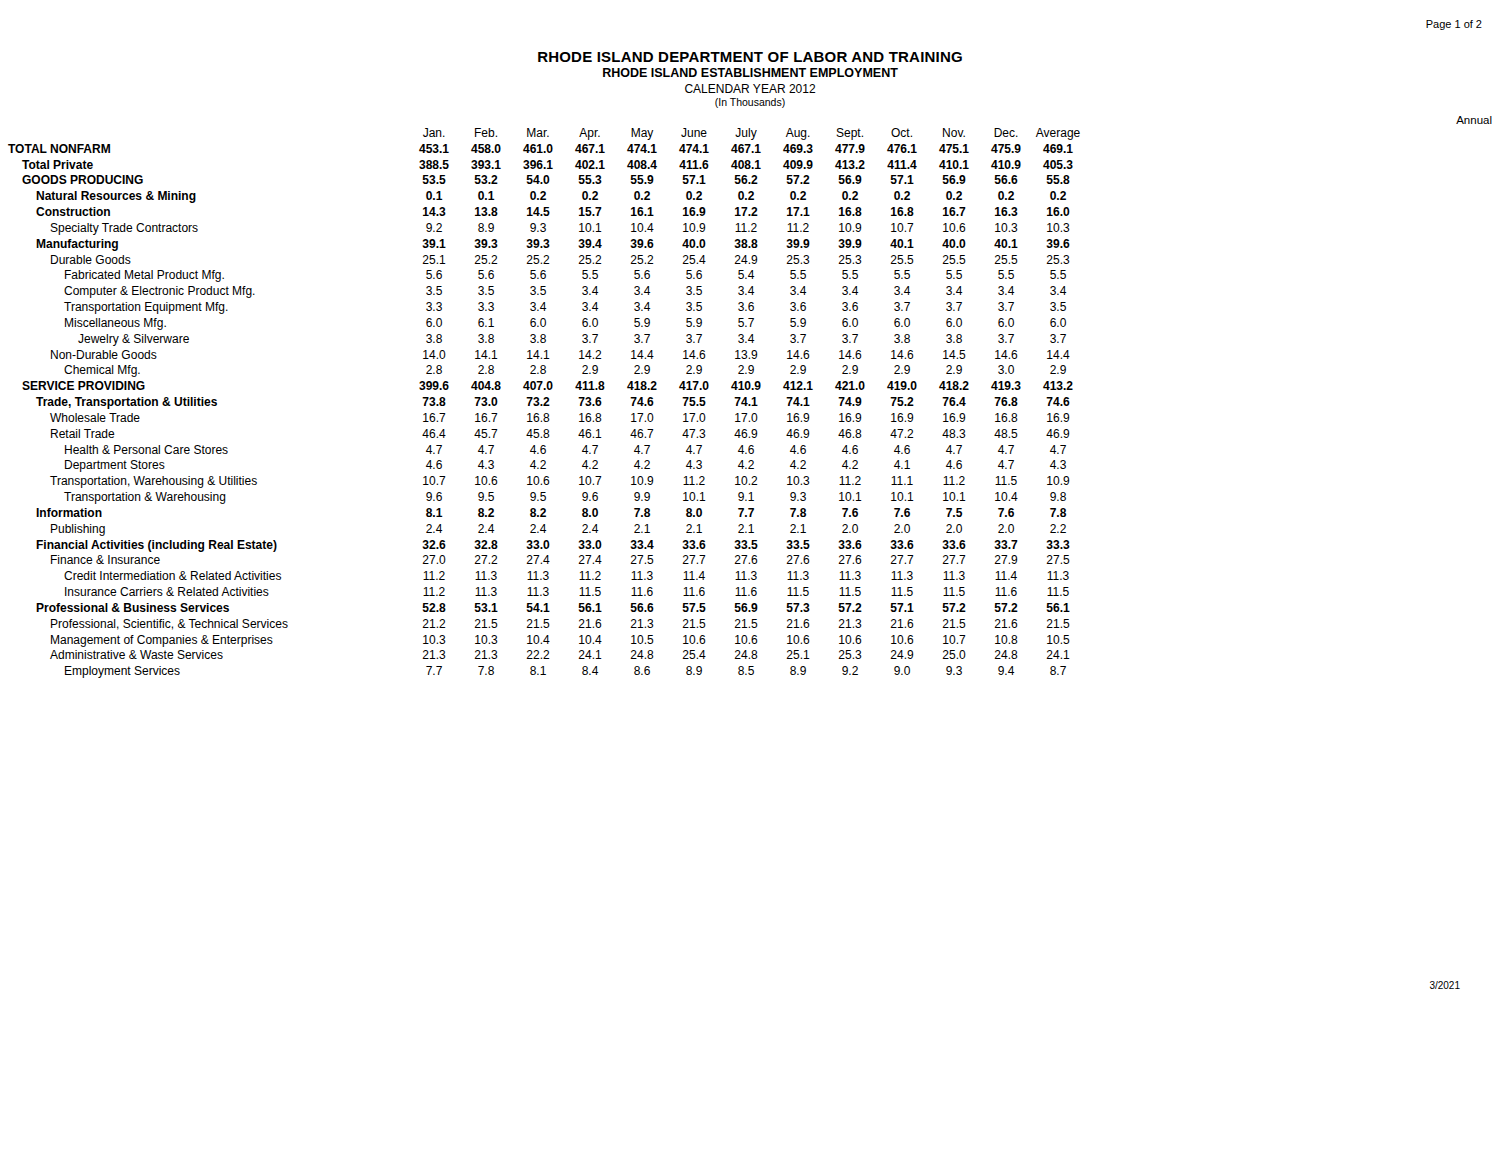Page 1 of 2
RHODE ISLAND DEPARTMENT OF LABOR AND TRAINING
RHODE ISLAND ESTABLISHMENT EMPLOYMENT
CALENDAR YEAR 2012
(In Thousands)
Annual
| | Jan. | Feb. | Mar. | Apr. | May | June | July | Aug. | Sept. | Oct. | Nov. | Dec. | Average |
| --- | --- | --- | --- | --- | --- | --- | --- | --- | --- | --- | --- | --- | --- |
| TOTAL NONFARM | 453.1 | 458.0 | 461.0 | 467.1 | 474.1 | 474.1 | 467.1 | 469.3 | 477.9 | 476.1 | 475.1 | 475.9 | 469.1 |
| Total Private | 388.5 | 393.1 | 396.1 | 402.1 | 408.4 | 411.6 | 408.1 | 409.9 | 413.2 | 411.4 | 410.1 | 410.9 | 405.3 |
| GOODS PRODUCING | 53.5 | 53.2 | 54.0 | 55.3 | 55.9 | 57.1 | 56.2 | 57.2 | 56.9 | 57.1 | 56.9 | 56.6 | 55.8 |
| Natural Resources & Mining | 0.1 | 0.1 | 0.2 | 0.2 | 0.2 | 0.2 | 0.2 | 0.2 | 0.2 | 0.2 | 0.2 | 0.2 | 0.2 |
| Construction | 14.3 | 13.8 | 14.5 | 15.7 | 16.1 | 16.9 | 17.2 | 17.1 | 16.8 | 16.8 | 16.7 | 16.3 | 16.0 |
| Specialty Trade Contractors | 9.2 | 8.9 | 9.3 | 10.1 | 10.4 | 10.9 | 11.2 | 11.2 | 10.9 | 10.7 | 10.6 | 10.3 | 10.3 |
| Manufacturing | 39.1 | 39.3 | 39.3 | 39.4 | 39.6 | 40.0 | 38.8 | 39.9 | 39.9 | 40.1 | 40.0 | 40.1 | 39.6 |
| Durable Goods | 25.1 | 25.2 | 25.2 | 25.2 | 25.2 | 25.4 | 24.9 | 25.3 | 25.3 | 25.5 | 25.5 | 25.5 | 25.3 |
| Fabricated Metal Product Mfg. | 5.6 | 5.6 | 5.6 | 5.5 | 5.6 | 5.6 | 5.4 | 5.5 | 5.5 | 5.5 | 5.5 | 5.5 | 5.5 |
| Computer & Electronic Product Mfg. | 3.5 | 3.5 | 3.5 | 3.4 | 3.4 | 3.5 | 3.4 | 3.4 | 3.4 | 3.4 | 3.4 | 3.4 | 3.4 |
| Transportation Equipment Mfg. | 3.3 | 3.3 | 3.4 | 3.4 | 3.4 | 3.5 | 3.6 | 3.6 | 3.6 | 3.7 | 3.7 | 3.7 | 3.5 |
| Miscellaneous Mfg. | 6.0 | 6.1 | 6.0 | 6.0 | 5.9 | 5.9 | 5.7 | 5.9 | 6.0 | 6.0 | 6.0 | 6.0 | 6.0 |
| Jewelry & Silverware | 3.8 | 3.8 | 3.8 | 3.7 | 3.7 | 3.7 | 3.4 | 3.7 | 3.7 | 3.8 | 3.8 | 3.7 | 3.7 |
| Non-Durable Goods | 14.0 | 14.1 | 14.1 | 14.2 | 14.4 | 14.6 | 13.9 | 14.6 | 14.6 | 14.6 | 14.5 | 14.6 | 14.4 |
| Chemical Mfg. | 2.8 | 2.8 | 2.8 | 2.9 | 2.9 | 2.9 | 2.9 | 2.9 | 2.9 | 2.9 | 2.9 | 3.0 | 2.9 |
| SERVICE PROVIDING | 399.6 | 404.8 | 407.0 | 411.8 | 418.2 | 417.0 | 410.9 | 412.1 | 421.0 | 419.0 | 418.2 | 419.3 | 413.2 |
| Trade, Transportation & Utilities | 73.8 | 73.0 | 73.2 | 73.6 | 74.6 | 75.5 | 74.1 | 74.1 | 74.9 | 75.2 | 76.4 | 76.8 | 74.6 |
| Wholesale Trade | 16.7 | 16.7 | 16.8 | 16.8 | 17.0 | 17.0 | 17.0 | 16.9 | 16.9 | 16.9 | 16.9 | 16.8 | 16.9 |
| Retail Trade | 46.4 | 45.7 | 45.8 | 46.1 | 46.7 | 47.3 | 46.9 | 46.9 | 46.8 | 47.2 | 48.3 | 48.5 | 46.9 |
| Health & Personal Care Stores | 4.7 | 4.7 | 4.6 | 4.7 | 4.7 | 4.7 | 4.6 | 4.6 | 4.6 | 4.6 | 4.7 | 4.7 | 4.7 |
| Department Stores | 4.6 | 4.3 | 4.2 | 4.2 | 4.2 | 4.3 | 4.2 | 4.2 | 4.2 | 4.1 | 4.6 | 4.7 | 4.3 |
| Transportation, Warehousing & Utilities | 10.7 | 10.6 | 10.6 | 10.7 | 10.9 | 11.2 | 10.2 | 10.3 | 11.2 | 11.1 | 11.2 | 11.5 | 10.9 |
| Transportation & Warehousing | 9.6 | 9.5 | 9.5 | 9.6 | 9.9 | 10.1 | 9.1 | 9.3 | 10.1 | 10.1 | 10.1 | 10.4 | 9.8 |
| Information | 8.1 | 8.2 | 8.2 | 8.0 | 7.8 | 8.0 | 7.7 | 7.8 | 7.6 | 7.6 | 7.5 | 7.6 | 7.8 |
| Publishing | 2.4 | 2.4 | 2.4 | 2.4 | 2.1 | 2.1 | 2.1 | 2.1 | 2.0 | 2.0 | 2.0 | 2.0 | 2.2 |
| Financial Activities (including Real Estate) | 32.6 | 32.8 | 33.0 | 33.0 | 33.4 | 33.6 | 33.5 | 33.5 | 33.6 | 33.6 | 33.6 | 33.7 | 33.3 |
| Finance & Insurance | 27.0 | 27.2 | 27.4 | 27.4 | 27.5 | 27.7 | 27.6 | 27.6 | 27.6 | 27.7 | 27.7 | 27.9 | 27.5 |
| Credit Intermediation & Related Activities | 11.2 | 11.3 | 11.3 | 11.2 | 11.3 | 11.4 | 11.3 | 11.3 | 11.3 | 11.3 | 11.3 | 11.4 | 11.3 |
| Insurance Carriers & Related Activities | 11.2 | 11.3 | 11.3 | 11.5 | 11.6 | 11.6 | 11.6 | 11.5 | 11.5 | 11.5 | 11.5 | 11.6 | 11.5 |
| Professional & Business Services | 52.8 | 53.1 | 54.1 | 56.1 | 56.6 | 57.5 | 56.9 | 57.3 | 57.2 | 57.1 | 57.2 | 57.2 | 56.1 |
| Professional, Scientific, & Technical Services | 21.2 | 21.5 | 21.5 | 21.6 | 21.3 | 21.5 | 21.5 | 21.6 | 21.3 | 21.6 | 21.5 | 21.6 | 21.5 |
| Management of Companies & Enterprises | 10.3 | 10.3 | 10.4 | 10.4 | 10.5 | 10.6 | 10.6 | 10.6 | 10.6 | 10.6 | 10.7 | 10.8 | 10.5 |
| Administrative & Waste Services | 21.3 | 21.3 | 22.2 | 24.1 | 24.8 | 25.4 | 24.8 | 25.1 | 25.3 | 24.9 | 25.0 | 24.8 | 24.1 |
| Employment Services | 7.7 | 7.8 | 8.1 | 8.4 | 8.6 | 8.9 | 8.5 | 8.9 | 9.2 | 9.0 | 9.3 | 9.4 | 8.7 |
3/2021